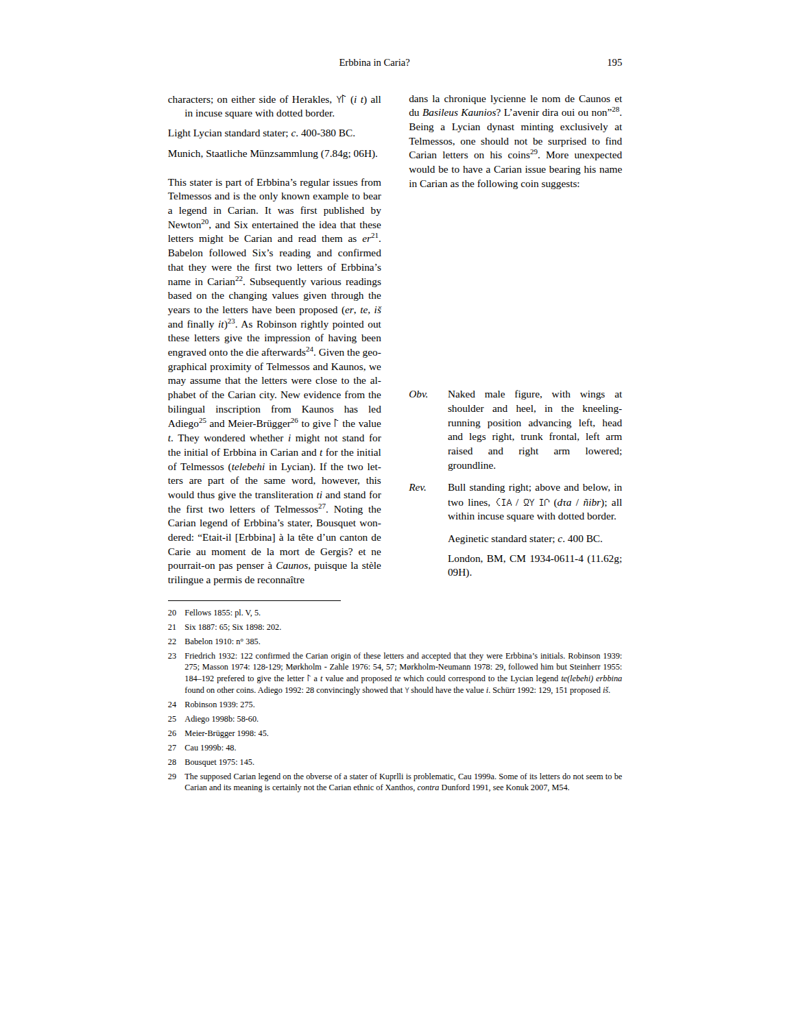Erbbina in Caria? 195
characters; on either side of Herakles, 𐊲𐊩 (i t) all in incuse square with dotted border.
Light Lycian standard stater; c. 400-380 BC.
Munich, Staatliche Münzsammlung (7.84g; 06H).
This stater is part of Erbbina’s regular issues from Telmessos and is the only known example to bear a legend in Carian. It was first published by Newton20, and Six entertained the idea that these letters might be Carian and read them as er21. Babelon followed Six’s reading and confirmed that they were the first two letters of Erbbina’s name in Carian22. Subsequently various readings based on the changing values given through the years to the letters have been proposed (er, te, iš and finally it)23. As Robinson rightly pointed out these letters give the impression of having been engraved onto the die afterwards24. Given the geographical proximity of Telmessos and Kaunos, we may assume that the letters were close to the alphabet of the Carian city. New evidence from the bilingual inscription from Kaunos has led Adiego25 and Meier-Brügger26 to give 𐊩 the value t. They wondered whether i might not stand for the initial of Erbbina in Carian and t for the initial of Telmessos (telebehi in Lycian). If the two letters are part of the same word, however, this would thus give the transliteration ti and stand for the first two letters of Telmessos27. Noting the Carian legend of Erbbina’s stater, Bousquet wondered: “Etait-il [Erbbina] à la tête d’un canton de Carie au moment de la mort de Gergis? et ne pourrait-on pas penser à Caunos, puisque la stèle trilingue a permis de reconnaître
dans la chronique lycienne le nom de Caunos et du Basileus Kaunios? L’avenir dira oui ou non”28. Being a Lycian dynast minting exclusively at Telmessos, one should not be surprised to find Carian letters on his coins29. More unexpected would be to have a Carian issue bearing his name in Carian as the following coin suggests:
Obv.
Naked male figure, with wings at shoulder and heel, in the kneeling-running position advancing left, head and legs right, trunk frontal, left arm raised and right arm lowered; groundline.
Rev.
Bull standing right; above and below, in two lines, 𐊢𐊦𐊠 / 𐊶𐊲 𐊦𐊬 (dτa / ñibr); all within incuse square with dotted border.
Aeginetic standard stater; c. 400 BC.
London, BM, CM 1934-0611-4 (11.62g; 09H).
20
Fellows 1855: pl. V, 5.
21
Six 1887: 65; Six 1898: 202.
22
Babelon 1910: n° 385.
23
Friedrich 1932: 122 confirmed the Carian origin of these letters and accepted that they were Erbbina’s initials. Robinson 1939: 275; Masson 1974: 128-129; Mørkholm - Zahle 1976: 54, 57; Mørkholm-Neumann 1978: 29, followed him but Steinherr 1955: 184–192 prefered to give the letter 𐊩 a t value and proposed te which could correspond to the Lycian legend te(lebehi) erbbina found on other coins. Adiego 1992: 28 convincingly showed that 𐊲 should have the value i. Schürr 1992: 129, 151 proposed iš.
24
Robinson 1939: 275.
25
Adiego 1998b: 58-60.
26
Meier-Brügger 1998: 45.
27
Cau 1999b: 48.
28
Bousquet 1975: 145.
29
The supposed Carian legend on the obverse of a stater of Kuprlli is problematic, Cau 1999a. Some of its letters do not seem to be Carian and its meaning is certainly not the Carian ethnic of Xanthos, contra Dunford 1991, see Konuk 2007, M54.